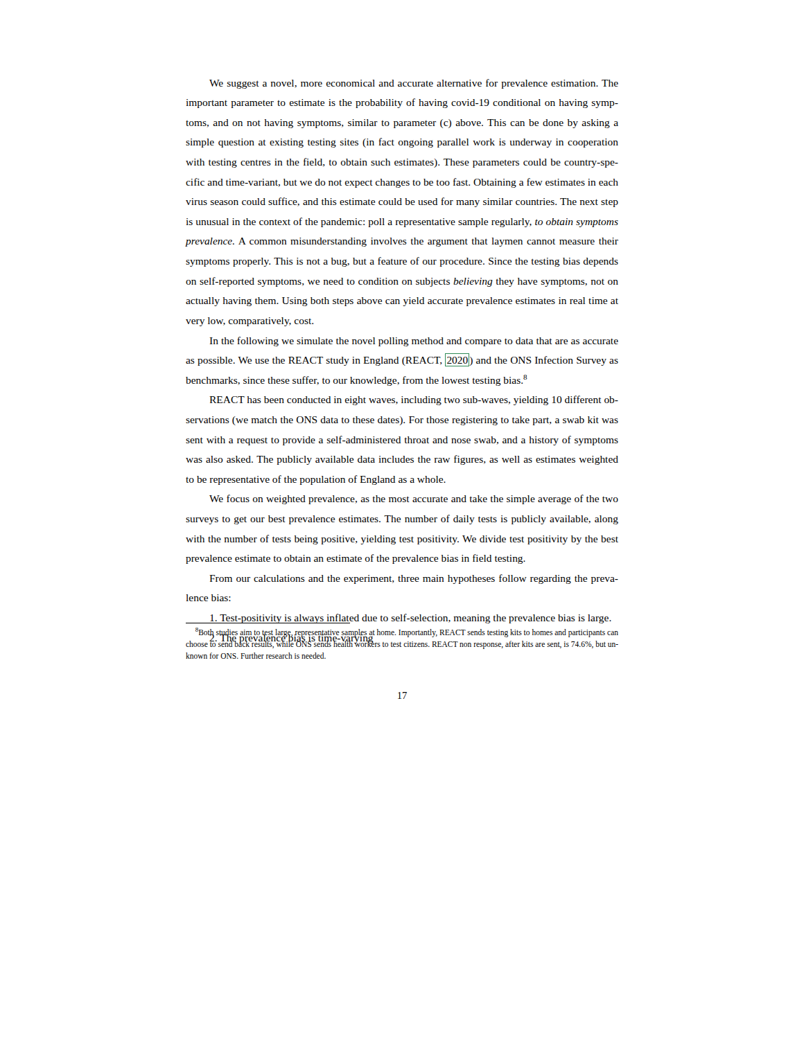We suggest a novel, more economical and accurate alternative for prevalence estimation. The important parameter to estimate is the probability of having covid-19 conditional on having symptoms, and on not having symptoms, similar to parameter (c) above. This can be done by asking a simple question at existing testing sites (in fact ongoing parallel work is underway in cooperation with testing centres in the field, to obtain such estimates). These parameters could be country-specific and time-variant, but we do not expect changes to be too fast. Obtaining a few estimates in each virus season could suffice, and this estimate could be used for many similar countries. The next step is unusual in the context of the pandemic: poll a representative sample regularly, to obtain symptoms prevalence. A common misunderstanding involves the argument that laymen cannot measure their symptoms properly. This is not a bug, but a feature of our procedure. Since the testing bias depends on self-reported symptoms, we need to condition on subjects believing they have symptoms, not on actually having them. Using both steps above can yield accurate prevalence estimates in real time at very low, comparatively, cost.
In the following we simulate the novel polling method and compare to data that are as accurate as possible. We use the REACT study in England (REACT, 2020) and the ONS Infection Survey as benchmarks, since these suffer, to our knowledge, from the lowest testing bias.8
REACT has been conducted in eight waves, including two sub-waves, yielding 10 different observations (we match the ONS data to these dates). For those registering to take part, a swab kit was sent with a request to provide a self-administered throat and nose swab, and a history of symptoms was also asked. The publicly available data includes the raw figures, as well as estimates weighted to be representative of the population of England as a whole.
We focus on weighted prevalence, as the most accurate and take the simple average of the two surveys to get our best prevalence estimates. The number of daily tests is publicly available, along with the number of tests being positive, yielding test positivity. We divide test positivity by the best prevalence estimate to obtain an estimate of the prevalence bias in field testing.
From our calculations and the experiment, three main hypotheses follow regarding the prevalence bias:
1. Test-positivity is always inflated due to self-selection, meaning the prevalence bias is large.
2. The prevalence bias is time-varying
8 Both studies aim to test large, representative samples at home. Importantly, REACT sends testing kits to homes and participants can choose to send back results, while ONS sends health workers to test citizens. REACT non response, after kits are sent, is 74.6%, but unknown for ONS. Further research is needed.
17